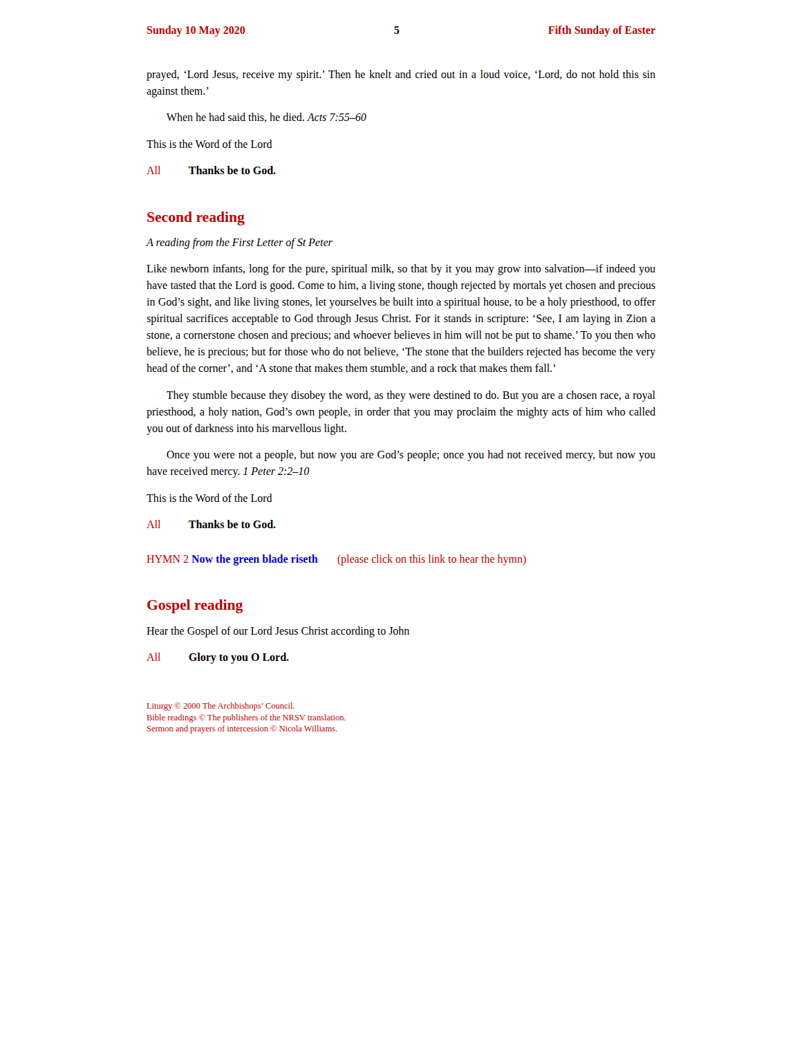Sunday 10 May 2020 5 Fifth Sunday of Easter
prayed, ‘Lord Jesus, receive my spirit.’ Then he knelt and cried out in a loud voice, ‘Lord, do not hold this sin against them.’
When he had said this, he died. Acts 7:55–60
This is the Word of the Lord
All Thanks be to God.
Second reading
A reading from the First Letter of St Peter
Like newborn infants, long for the pure, spiritual milk, so that by it you may grow into salvation—if indeed you have tasted that the Lord is good. Come to him, a living stone, though rejected by mortals yet chosen and precious in God’s sight, and like living stones, let yourselves be built into a spiritual house, to be a holy priesthood, to offer spiritual sacrifices acceptable to God through Jesus Christ. For it stands in scripture: ‘See, I am laying in Zion a stone, a cornerstone chosen and precious; and whoever believes in him will not be put to shame.’ To you then who believe, he is precious; but for those who do not believe, ‘The stone that the builders rejected has become the very head of the corner’, and ‘A stone that makes them stumble, and a rock that makes them fall.’
They stumble because they disobey the word, as they were destined to do. But you are a chosen race, a royal priesthood, a holy nation, God’s own people, in order that you may proclaim the mighty acts of him who called you out of darkness into his marvellous light.
Once you were not a people, but now you are God’s people; once you had not received mercy, but now you have received mercy. 1 Peter 2:2–10
This is the Word of the Lord
All Thanks be to God.
HYMN 2 Now the green blade riseth (please click on this link to hear the hymn)
Gospel reading
Hear the Gospel of our Lord Jesus Christ according to John
All Glory to you O Lord.
Liturgy © 2000 The Archbishops’ Council.
Bible readings © The publishers of the NRSV translation.
Sermon and prayers of intercession © Nicola Williams.